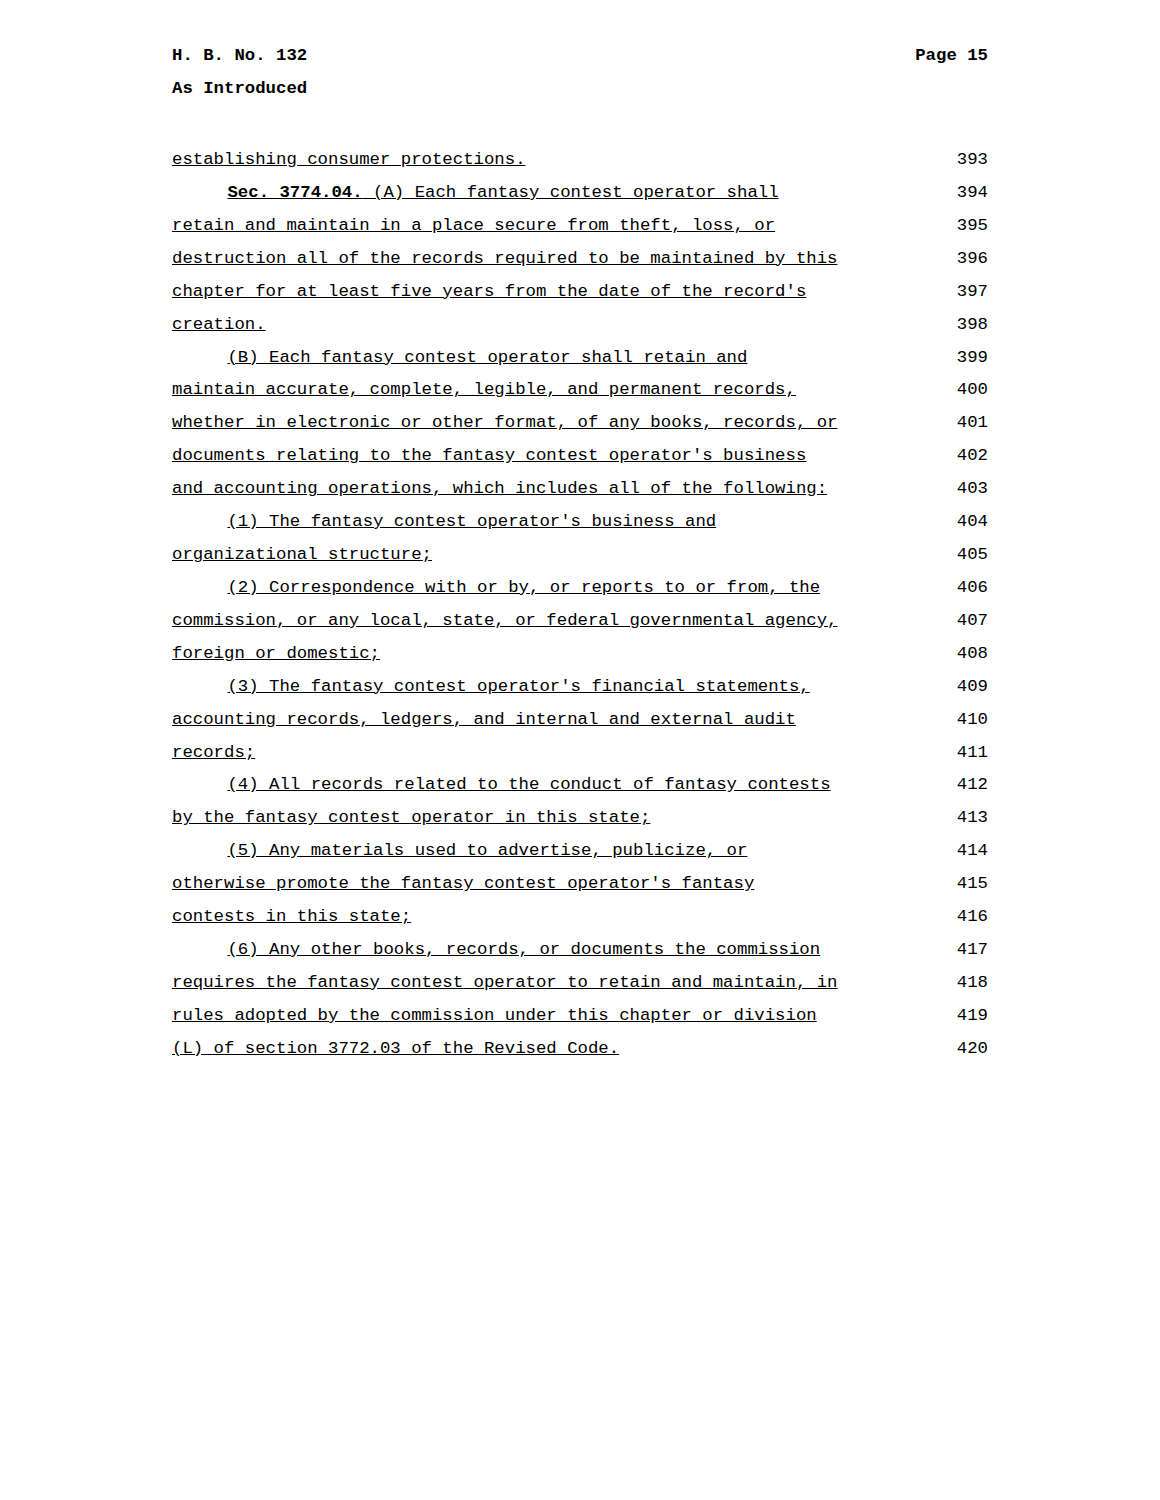H. B. No. 132
As Introduced
Page 15
establishing consumer protections. 393
Sec. 3774.04. (A) Each fantasy contest operator shall 394
retain and maintain in a place secure from theft, loss, or 395
destruction all of the records required to be maintained by this 396
chapter for at least five years from the date of the record's 397
creation. 398
(B) Each fantasy contest operator shall retain and 399
maintain accurate, complete, legible, and permanent records, 400
whether in electronic or other format, of any books, records, or 401
documents relating to the fantasy contest operator's business 402
and accounting operations, which includes all of the following: 403
(1) The fantasy contest operator's business and 404
organizational structure; 405
(2) Correspondence with or by, or reports to or from, the 406
commission, or any local, state, or federal governmental agency, 407
foreign or domestic; 408
(3) The fantasy contest operator's financial statements, 409
accounting records, ledgers, and internal and external audit 410
records; 411
(4) All records related to the conduct of fantasy contests 412
by the fantasy contest operator in this state; 413
(5) Any materials used to advertise, publicize, or 414
otherwise promote the fantasy contest operator's fantasy 415
contests in this state; 416
(6) Any other books, records, or documents the commission 417
requires the fantasy contest operator to retain and maintain, in 418
rules adopted by the commission under this chapter or division 419
(L) of section 3772.03 of the Revised Code. 420